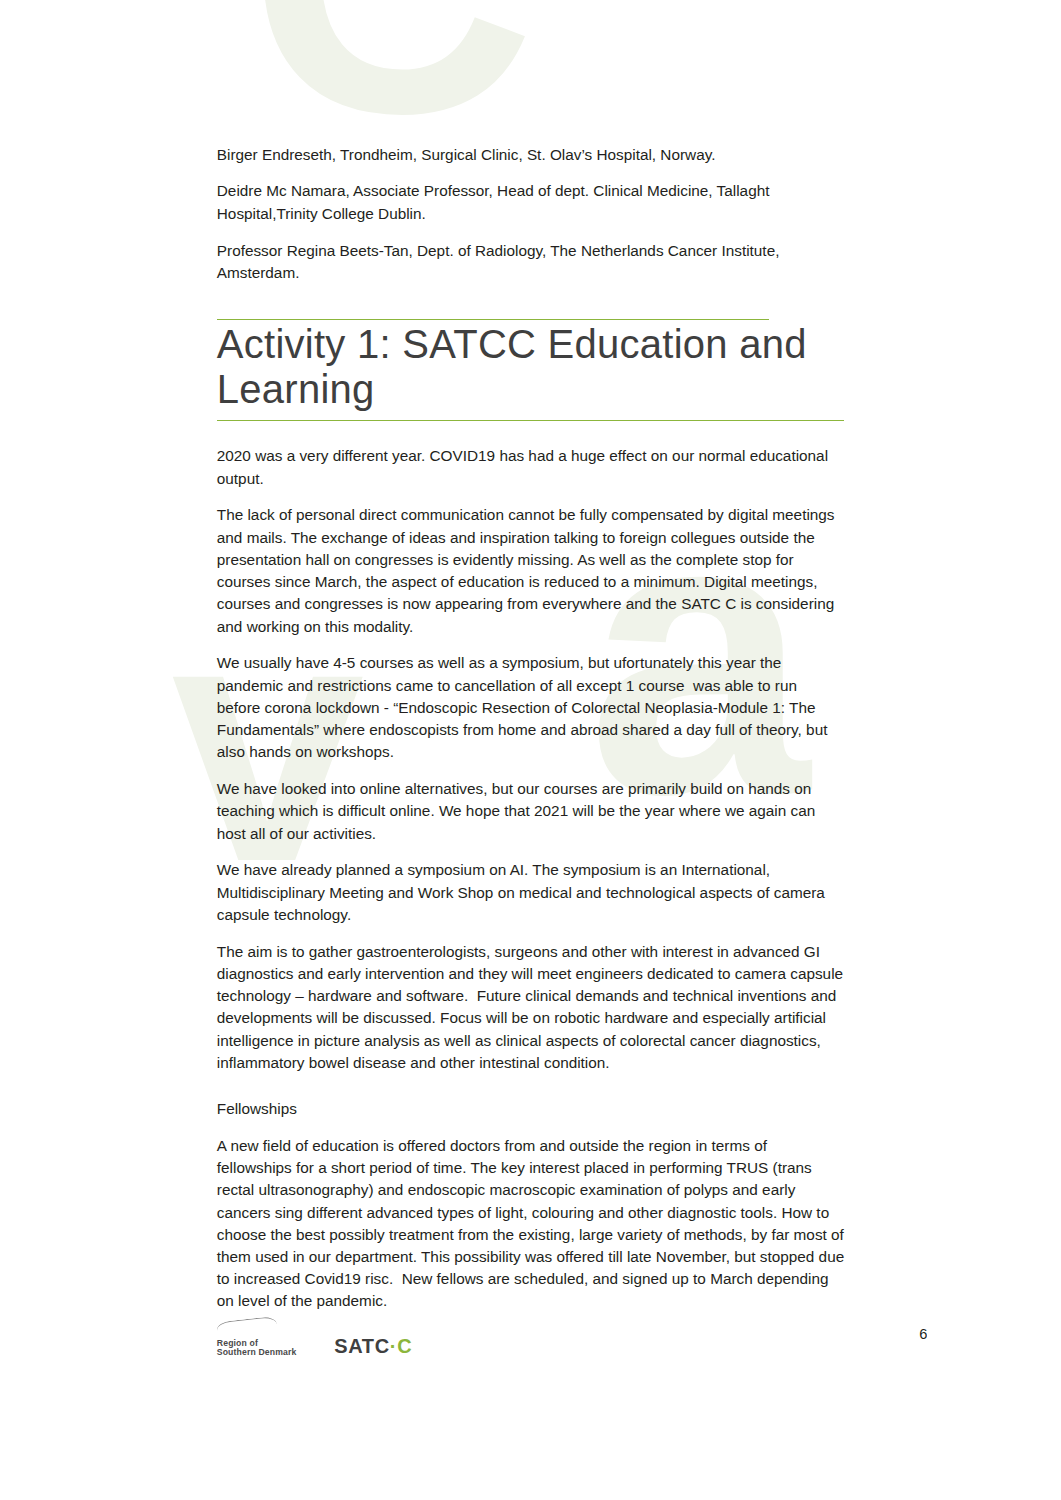C a v
Birger Endreseth, Trondheim, Surgical Clinic, St. Olav’s Hospital, Norway.
Deidre Mc Namara, Associate Professor, Head of dept. Clinical Medicine, Tallaght Hospital,Trinity College Dublin.
Professor Regina Beets-Tan, Dept. of Radiology, The Netherlands Cancer Institute, Amsterdam.
Activity 1: SATCC Education and Learning
2020 was a very different year. COVID19 has had a huge effect on our normal educational output.
The lack of personal direct communication cannot be fully compensated by digital meetings and mails. The exchange of ideas and inspiration talking to foreign collegues outside the presentation hall on congresses is evidently missing. As well as the complete stop for courses since March, the aspect of education is reduced to a minimum. Digital meetings, courses and congresses is now appearing from everywhere and the SATC C is considering and working on this modality.
We usually have 4-5 courses as well as a symposium, but ufortunately this year the pandemic and restrictions came to cancellation of all except 1 course was able to run before corona lockdown - “Endoscopic Resection of Colorectal Neoplasia-Module 1: The Fundamentals” where endoscopists from home and abroad shared a day full of theory, but also hands on workshops.
We have looked into online alternatives, but our courses are primarily build on hands on teaching which is difficult online. We hope that 2021 will be the year where we again can host all of our activities.
We have already planned a symposium on AI. The symposium is an International, Multidisciplinary Meeting and Work Shop on medical and technological aspects of camera capsule technology.
The aim is to gather gastroenterologists, surgeons and other with interest in advanced GI diagnostics and early intervention and they will meet engineers dedicated to camera capsule technology – hardware and software. Future clinical demands and technical inventions and developments will be discussed. Focus will be on robotic hardware and especially artificial intelligence in picture analysis as well as clinical aspects of colorectal cancer diagnostics, inflammatory bowel disease and other intestinal condition.
Fellowships
A new field of education is offered doctors from and outside the region in terms of fellowships for a short period of time. The key interest placed in performing TRUS (trans rectal ultrasonography) and endoscopic macroscopic examination of polyps and early cancers sing different advanced types of light, colouring and other diagnostic tools. How to choose the best possibly treatment from the existing, large variety of methods, by far most of them used in our department. This possibility was offered till late November, but stopped due to increased Covid19 risc. New fellows are scheduled, and signed up to March depending on level of the pandemic.
6
Region of Southern Denmark
SATC·C